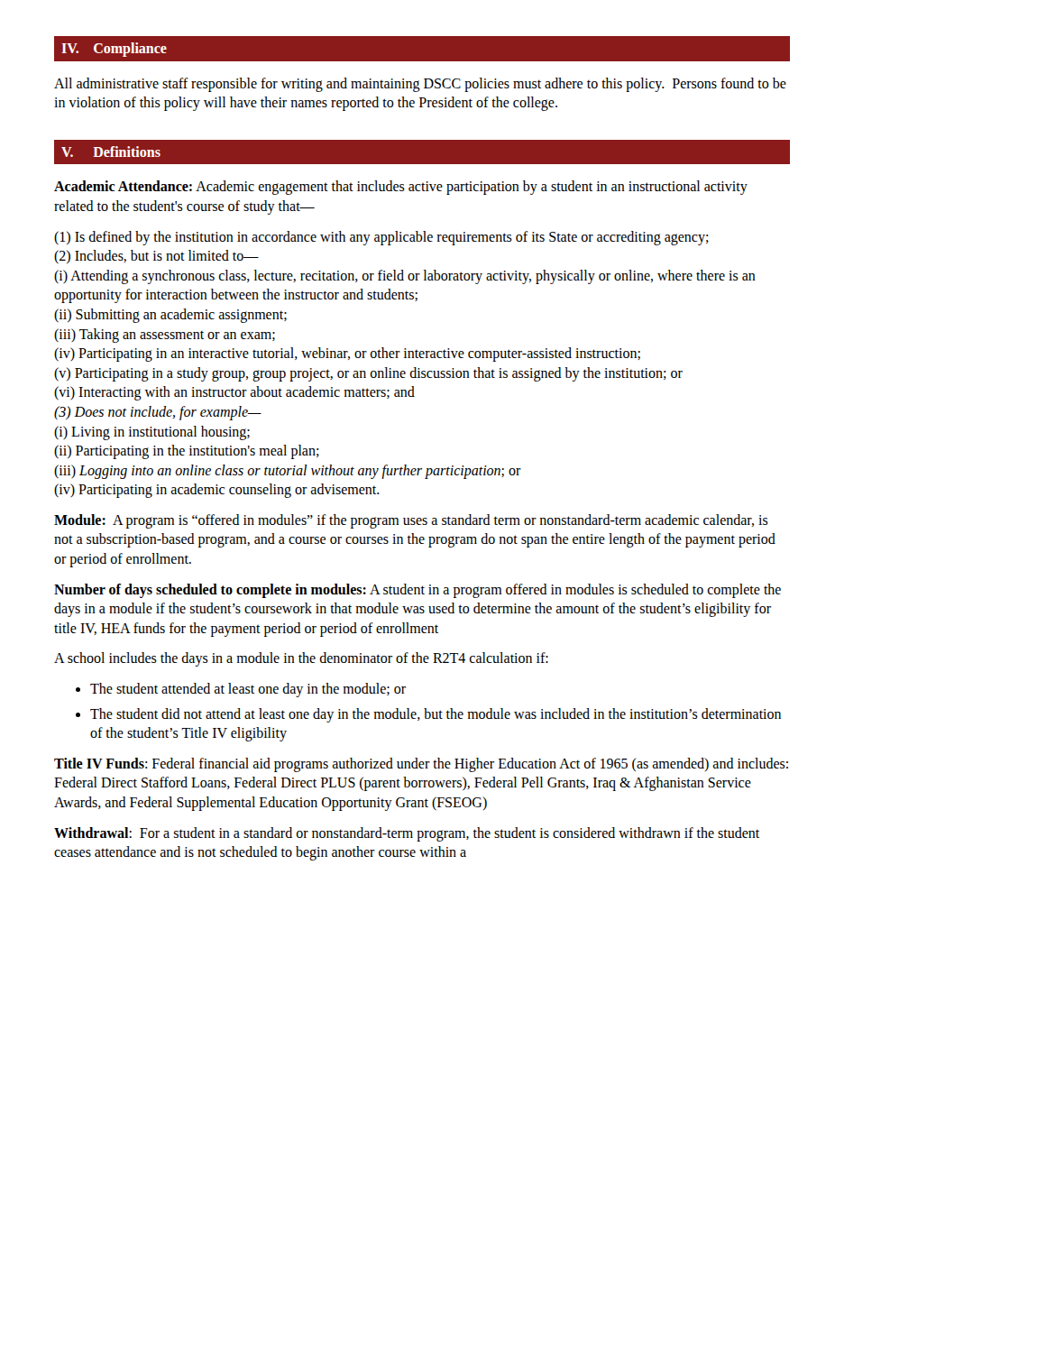IV. Compliance
All administrative staff responsible for writing and maintaining DSCC policies must adhere to this policy. Persons found to be in violation of this policy will have their names reported to the President of the college.
V. Definitions
Academic Attendance: Academic engagement that includes active participation by a student in an instructional activity related to the student's course of study that—
(1) Is defined by the institution in accordance with any applicable requirements of its State or accrediting agency;
(2) Includes, but is not limited to—
(i) Attending a synchronous class, lecture, recitation, or field or laboratory activity, physically or online, where there is an opportunity for interaction between the instructor and students;
(ii) Submitting an academic assignment;
(iii) Taking an assessment or an exam;
(iv) Participating in an interactive tutorial, webinar, or other interactive computer-assisted instruction;
(v) Participating in a study group, group project, or an online discussion that is assigned by the institution; or
(vi) Interacting with an instructor about academic matters; and
(3) Does not include, for example—
(i) Living in institutional housing;
(ii) Participating in the institution's meal plan;
(iii) Logging into an online class or tutorial without any further participation; or
(iv) Participating in academic counseling or advisement.
Module: A program is “offered in modules” if the program uses a standard term or nonstandard-term academic calendar, is not a subscription-based program, and a course or courses in the program do not span the entire length of the payment period or period of enrollment.
Number of days scheduled to complete in modules: A student in a program offered in modules is scheduled to complete the days in a module if the student’s coursework in that module was used to determine the amount of the student’s eligibility for title IV, HEA funds for the payment period or period of enrollment
A school includes the days in a module in the denominator of the R2T4 calculation if:
The student attended at least one day in the module; or
The student did not attend at least one day in the module, but the module was included in the institution’s determination of the student’s Title IV eligibility
Title IV Funds: Federal financial aid programs authorized under the Higher Education Act of 1965 (as amended) and includes: Federal Direct Stafford Loans, Federal Direct PLUS (parent borrowers), Federal Pell Grants, Iraq & Afghanistan Service Awards, and Federal Supplemental Education Opportunity Grant (FSEOG)
Withdrawal: For a student in a standard or nonstandard-term program, the student is considered withdrawn if the student ceases attendance and is not scheduled to begin another course within a